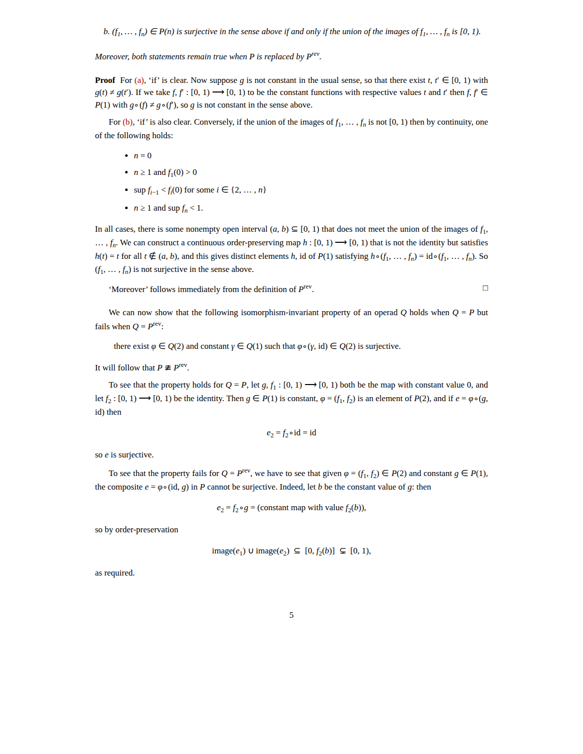b. (f1, … , fn) ∈ P(n) is surjective in the sense above if and only if the union of the images of f1, … , fn is [0, 1).
Moreover, both statements remain true when P is replaced by Prev.
Proof For (a), ‘if’ is clear. Now suppose g is not constant in the usual sense, so that there exist t, t′ ∈ [0, 1) with g(t) ≠ g(t′). If we take f, f′ : [0, 1) ⟶ [0, 1) to be the constant functions with respective values t and t′ then f, f′ ∈ P(1) with g∘(f) ≠ g∘(f′), so g is not constant in the sense above.
For (b), ‘if’ is also clear. Conversely, if the union of the images of f1, … , fn is not [0, 1) then by continuity, one of the following holds:
n = 0
n ≥ 1 and f1(0) > 0
sup fi−1 < fi(0) for some i ∈ {2, … , n}
n ≥ 1 and sup fn < 1.
In all cases, there is some nonempty open interval (a, b) ⊆ [0, 1) that does not meet the union of the images of f1, … , fn. We can construct a continuous order-preserving map h : [0, 1) ⟶ [0, 1) that is not the identity but satisfies h(t) = t for all t ∉ (a, b), and this gives distinct elements h, id of P(1) satisfying h∘(f1, … , fn) = id∘(f1, … , fn). So (f1, … , fn) is not surjective in the sense above.
‘Moreover’ follows immediately from the definition of Prev.□
We can now show that the following isomorphism-invariant property of an operad Q holds when Q = P but fails when Q = Prev:
there exist φ ∈ Q(2) and constant γ ∈ Q(1) such that φ∘(γ, id) ∈ Q(2) is surjective.
It will follow that P ≇ Prev.
To see that the property holds for Q = P, let g, f1 : [0, 1) ⟶ [0, 1) both be the map with constant value 0, and let f2 : [0, 1) ⟶ [0, 1) be the identity. Then g ∈ P(1) is constant, φ = (f1, f2) is an element of P(2), and if e = φ∘(g, id) then
e2 = f2∘id = id
so e is surjective.
To see that the property fails for Q = Prev, we have to see that given φ = (f1, f2) ∈ P(2) and constant g ∈ P(1), the composite e = φ∘(id, g) in P cannot be surjective. Indeed, let b be the constant value of g: then
e2 = f2∘g = (constant map with value f2(b)),
so by order-preservation
image(e1) ∪ image(e2) ⊆ [0, f2(b)] ⊊ [0, 1),
as required.
5